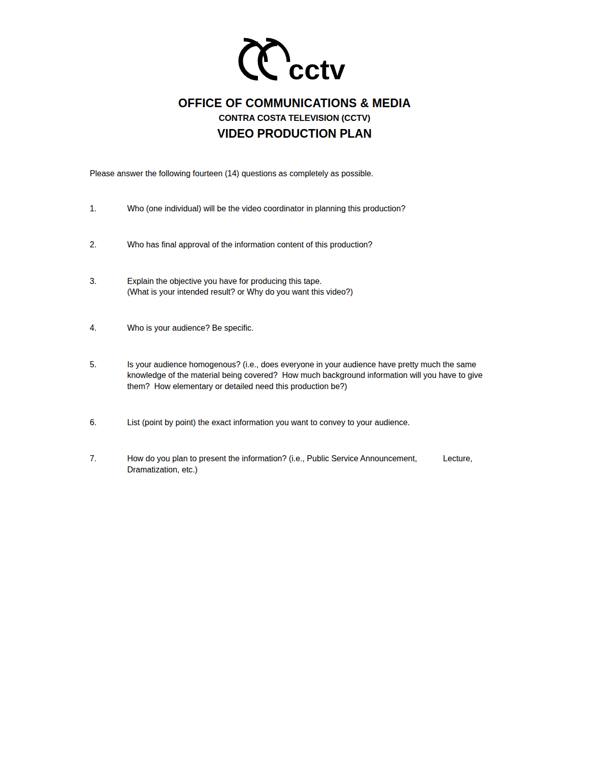cctv
OFFICE OF COMMUNICATIONS & MEDIA
CONTRA COSTA TELEVISION (CCTV)
VIDEO PRODUCTION PLAN
Please answer the following fourteen (14) questions as completely as possible.
1. Who (one individual) will be the video coordinator in planning this production?
2. Who has final approval of the information content of this production?
3. Explain the objective you have for producing this tape.
(What is your intended result? or Why do you want this video?)
4. Who is your audience? Be specific.
5. Is your audience homogenous? (i.e., does everyone in your audience have pretty much the same knowledge of the material being covered? How much background information will you have to give them? How elementary or detailed need this production be?)
6. List (point by point) the exact information you want to convey to your audience.
7. How do you plan to present the information? (i.e., Public Service Announcement, Lecture, Dramatization, etc.)